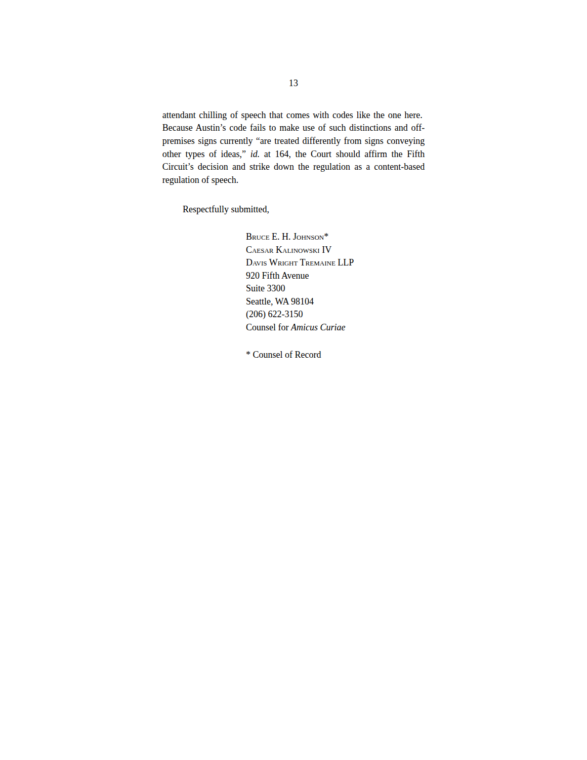13
attendant chilling of speech that comes with codes like the one here. Because Austin’s code fails to make use of such distinctions and off-premises signs currently “are treated differently from signs conveying other types of ideas,” id. at 164, the Court should affirm the Fifth Circuit’s decision and strike down the regulation as a content-based regulation of speech.
Respectfully submitted,
Bruce E. H. Johnson*
Caesar Kalinowski IV
Davis Wright Tremaine LLP
920 Fifth Avenue
Suite 3300
Seattle, WA 98104
(206) 622-3150
Counsel for Amicus Curiae
* Counsel of Record